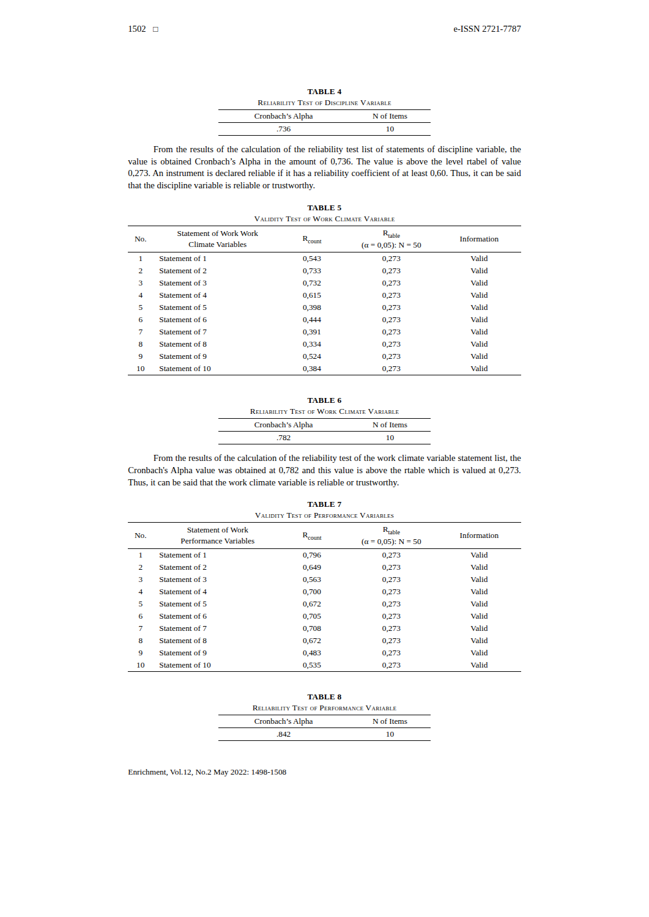1502 □
e-ISSN 2721-7787
TABLE 4 Reliability Test of Discipline Variable
| Cronbach’s Alpha | N of Items |
| --- | --- |
| .736 | 10 |
From the results of the calculation of the reliability test list of statements of discipline variable, the value is obtained Cronbach’s Alpha in the amount of 0,736. The value is above the level rtabel of value 0,273. An instrument is declared reliable if it has a reliability coefficient of at least 0,60. Thus, it can be said that the discipline variable is reliable or trustworthy.
TABLE 5 Validity Test of Work Climate Variable
| No. | Statement of Work Work Climate Variables | R count | R table (α = 0,05): N = 50 | Information |
| --- | --- | --- | --- | --- |
| 1 | Statement of 1 | 0,543 | 0,273 | Valid |
| 2 | Statement of 2 | 0,733 | 0,273 | Valid |
| 3 | Statement of 3 | 0,732 | 0,273 | Valid |
| 4 | Statement of 4 | 0,615 | 0,273 | Valid |
| 5 | Statement of 5 | 0,398 | 0,273 | Valid |
| 6 | Statement of 6 | 0,444 | 0,273 | Valid |
| 7 | Statement of 7 | 0,391 | 0,273 | Valid |
| 8 | Statement of 8 | 0,334 | 0,273 | Valid |
| 9 | Statement of 9 | 0,524 | 0,273 | Valid |
| 10 | Statement of 10 | 0,384 | 0,273 | Valid |
TABLE 6 Reliability Test of Work Climate Variable
| Cronbach’s Alpha | N of Items |
| --- | --- |
| .782 | 10 |
From the results of the calculation of the reliability test of the work climate variable statement list, the Cronbach's Alpha value was obtained at 0,782 and this value is above the rtable which is valued at 0,273. Thus, it can be said that the work climate variable is reliable or trustworthy.
TABLE 7 Validity Test of Performance Variables
| No. | Statement of Work Performance Variables | R count | R table (α = 0,05): N = 50 | Information |
| --- | --- | --- | --- | --- |
| 1 | Statement of 1 | 0,796 | 0,273 | Valid |
| 2 | Statement of 2 | 0,649 | 0,273 | Valid |
| 3 | Statement of 3 | 0,563 | 0,273 | Valid |
| 4 | Statement of 4 | 0,700 | 0,273 | Valid |
| 5 | Statement of 5 | 0,672 | 0,273 | Valid |
| 6 | Statement of 6 | 0,705 | 0,273 | Valid |
| 7 | Statement of 7 | 0,708 | 0,273 | Valid |
| 8 | Statement of 8 | 0,672 | 0,273 | Valid |
| 9 | Statement of 9 | 0,483 | 0,273 | Valid |
| 10 | Statement of 10 | 0,535 | 0,273 | Valid |
TABLE 8 Reliability Test of Performance Variable
| Cronbach’s Alpha | N of Items |
| --- | --- |
| .842 | 10 |
Enrichment, Vol.12, No.2 May 2022: 1498-1508